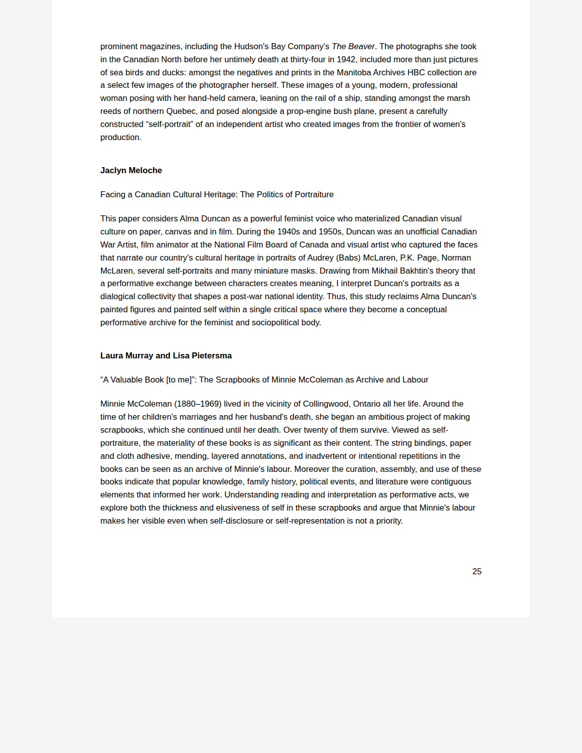prominent magazines, including the Hudson's Bay Company's The Beaver. The photographs she took in the Canadian North before her untimely death at thirty-four in 1942, included more than just pictures of sea birds and ducks: amongst the negatives and prints in the Manitoba Archives HBC collection are a select few images of the photographer herself. These images of a young, modern, professional woman posing with her hand-held camera, leaning on the rail of a ship, standing amongst the marsh reeds of northern Quebec, and posed alongside a prop-engine bush plane, present a carefully constructed “self-portrait” of an independent artist who created images from the frontier of women's production.
Jaclyn Meloche
Facing a Canadian Cultural Heritage: The Politics of Portraiture
This paper considers Alma Duncan as a powerful feminist voice who materialized Canadian visual culture on paper, canvas and in film. During the 1940s and 1950s, Duncan was an unofficial Canadian War Artist, film animator at the National Film Board of Canada and visual artist who captured the faces that narrate our country's cultural heritage in portraits of Audrey (Babs) McLaren, P.K. Page, Norman McLaren, several self-portraits and many miniature masks. Drawing from Mikhail Bakhtin's theory that a performative exchange between characters creates meaning, I interpret Duncan's portraits as a dialogical collectivity that shapes a post-war national identity. Thus, this study reclaims Alma Duncan's painted figures and painted self within a single critical space where they become a conceptual performative archive for the feminist and sociopolitical body.
Laura Murray and Lisa Pietersma
“A Valuable Book [to me]”: The Scrapbooks of Minnie McColeman as Archive and Labour
Minnie McColeman (1880–1969) lived in the vicinity of Collingwood, Ontario all her life. Around the time of her children's marriages and her husband's death, she began an ambitious project of making scrapbooks, which she continued until her death. Over twenty of them survive. Viewed as self-portraiture, the materiality of these books is as significant as their content. The string bindings, paper and cloth adhesive, mending, layered annotations, and inadvertent or intentional repetitions in the books can be seen as an archive of Minnie's labour. Moreover the curation, assembly, and use of these books indicate that popular knowledge, family history, political events, and literature were contiguous elements that informed her work. Understanding reading and interpretation as performative acts, we explore both the thickness and elusiveness of self in these scrapbooks and argue that Minnie's labour makes her visible even when self-disclosure or self-representation is not a priority.
25